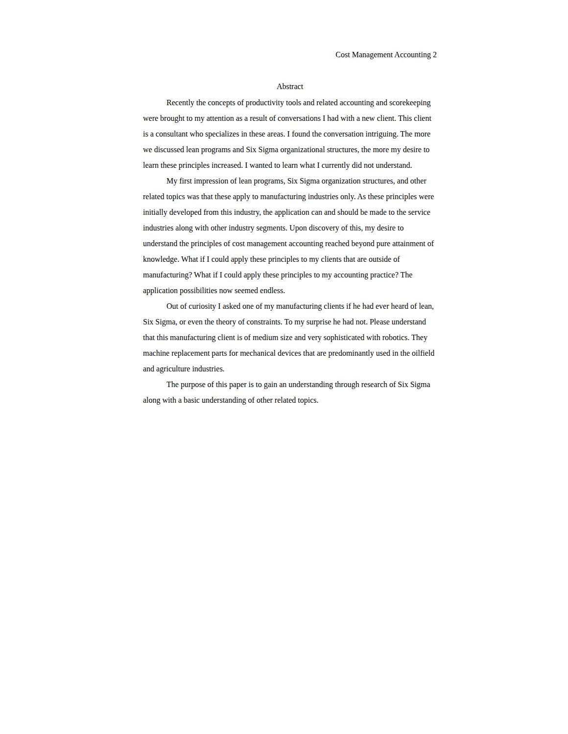Cost Management Accounting 2
Abstract
Recently the concepts of productivity tools and related accounting and scorekeeping were brought to my attention as a result of conversations I had with a new client. This client is a consultant who specializes in these areas. I found the conversation intriguing. The more we discussed lean programs and Six Sigma organizational structures, the more my desire to learn these principles increased. I wanted to learn what I currently did not understand.
My first impression of lean programs, Six Sigma organization structures, and other related topics was that these apply to manufacturing industries only. As these principles were initially developed from this industry, the application can and should be made to the service industries along with other industry segments. Upon discovery of this, my desire to understand the principles of cost management accounting reached beyond pure attainment of knowledge. What if I could apply these principles to my clients that are outside of manufacturing? What if I could apply these principles to my accounting practice? The application possibilities now seemed endless.
Out of curiosity I asked one of my manufacturing clients if he had ever heard of lean, Six Sigma, or even the theory of constraints. To my surprise he had not. Please understand that this manufacturing client is of medium size and very sophisticated with robotics. They machine replacement parts for mechanical devices that are predominantly used in the oilfield and agriculture industries.
The purpose of this paper is to gain an understanding through research of Six Sigma along with a basic understanding of other related topics.